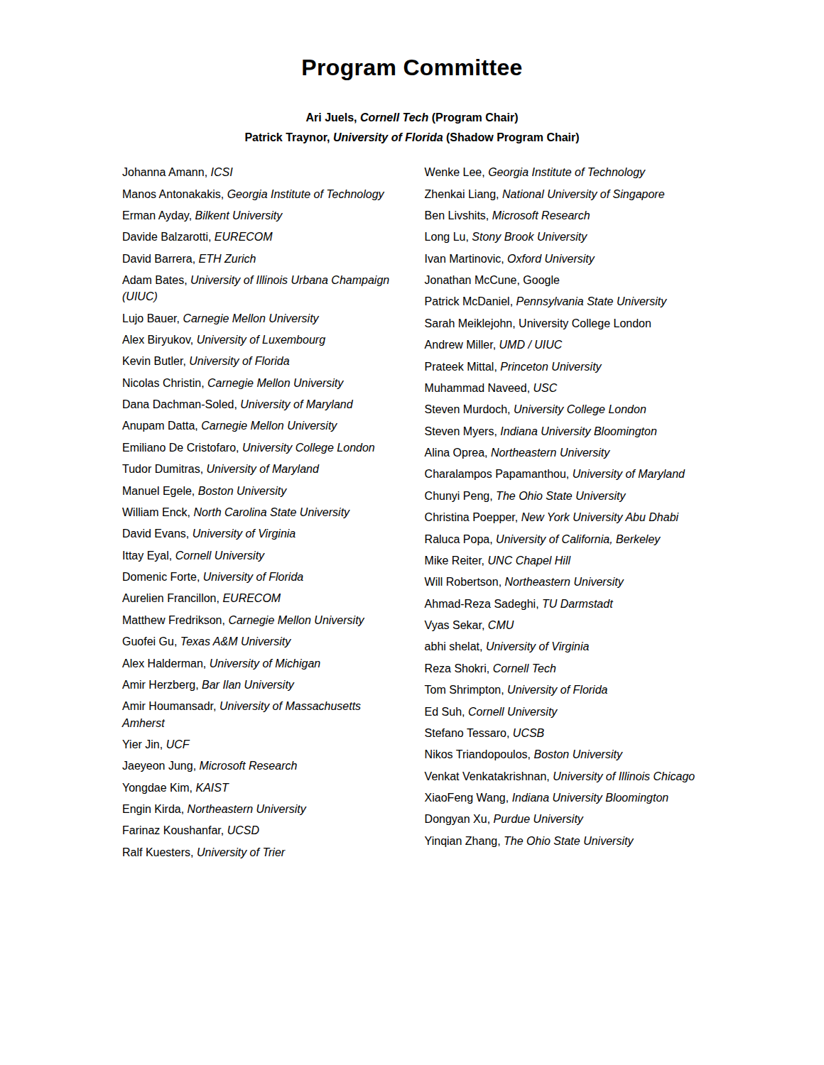Program Committee
Ari Juels, Cornell Tech (Program Chair)
Patrick Traynor, University of Florida (Shadow Program Chair)
Johanna Amann, ICSI
Manos Antonakakis, Georgia Institute of Technology
Erman Ayday, Bilkent University
Davide Balzarotti, EURECOM
David Barrera, ETH Zurich
Adam Bates, University of Illinois Urbana Champaign (UIUC)
Lujo Bauer, Carnegie Mellon University
Alex Biryukov, University of Luxembourg
Kevin Butler, University of Florida
Nicolas Christin, Carnegie Mellon University
Dana Dachman-Soled, University of Maryland
Anupam Datta, Carnegie Mellon University
Emiliano De Cristofaro, University College London
Tudor Dumitras, University of Maryland
Manuel Egele, Boston University
William Enck, North Carolina State University
David Evans, University of Virginia
Ittay Eyal, Cornell University
Domenic Forte, University of Florida
Aurelien Francillon, EURECOM
Matthew Fredrikson, Carnegie Mellon University
Guofei Gu, Texas A&M University
Alex Halderman, University of Michigan
Amir Herzberg, Bar Ilan University
Amir Houmansadr, University of Massachusetts Amherst
Yier Jin, UCF
Jaeyeon Jung, Microsoft Research
Yongdae Kim, KAIST
Engin Kirda, Northeastern University
Farinaz Koushanfar, UCSD
Ralf Kuesters, University of Trier
Wenke Lee, Georgia Institute of Technology
Zhenkai Liang, National University of Singapore
Ben Livshits, Microsoft Research
Long Lu, Stony Brook University
Ivan Martinovic, Oxford University
Jonathan McCune, Google
Patrick McDaniel, Pennsylvania State University
Sarah Meiklejohn, University College London
Andrew Miller, UMD / UIUC
Prateek Mittal, Princeton University
Muhammad Naveed, USC
Steven Murdoch, University College London
Steven Myers, Indiana University Bloomington
Alina Oprea, Northeastern University
Charalampos Papamanthou, University of Maryland
Chunyi Peng, The Ohio State University
Christina Poepper, New York University Abu Dhabi
Raluca Popa, University of California, Berkeley
Mike Reiter, UNC Chapel Hill
Will Robertson, Northeastern University
Ahmad-Reza Sadeghi, TU Darmstadt
Vyas Sekar, CMU
abhi shelat, University of Virginia
Reza Shokri, Cornell Tech
Tom Shrimpton, University of Florida
Ed Suh, Cornell University
Stefano Tessaro, UCSB
Nikos Triandopoulos, Boston University
Venkat Venkatakrishnan, University of Illinois Chicago
XiaoFeng Wang, Indiana University Bloomington
Dongyan Xu, Purdue University
Yinqian Zhang, The Ohio State University